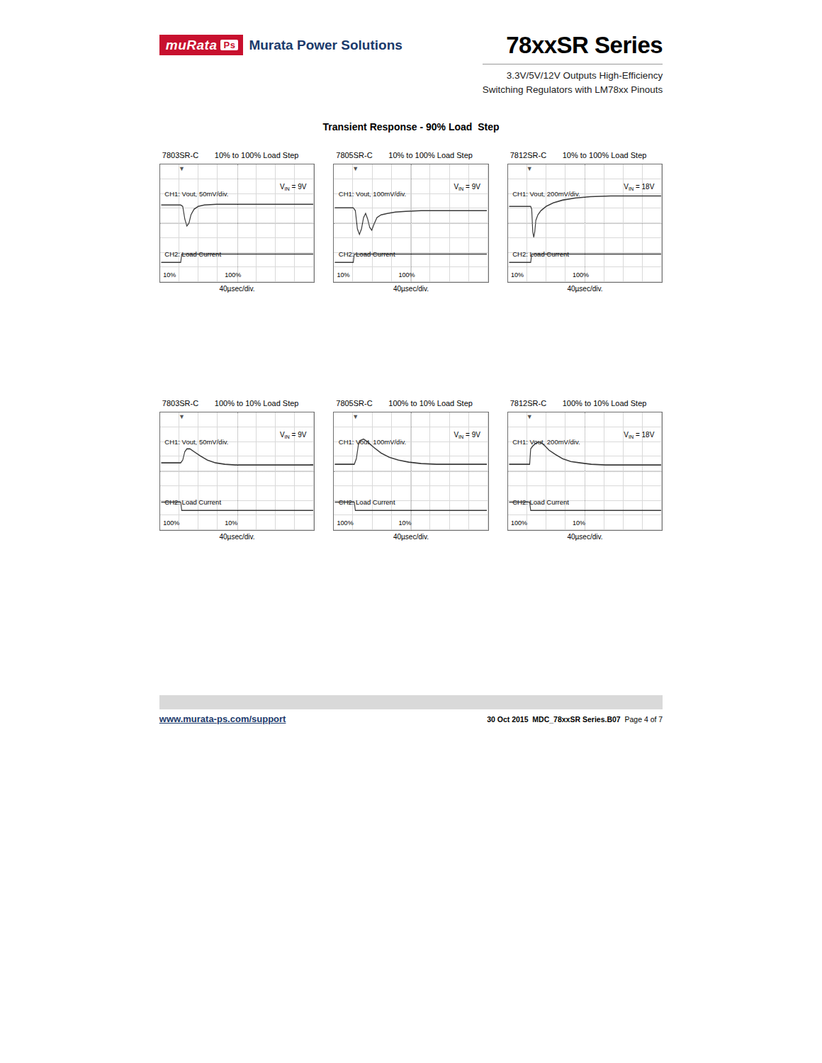muRata Ps Murata Power Solutions
78xxSR Series
3.3V/5V/12V Outputs High-Efficiency
Switching Regulators with LM78xx Pinouts
Transient Response - 90% Load Step
7803SR-C10% to 100% Load Step
▼ CH1: Vout, 50mV/div. VIN = 9V CH2: Load Current 10% 100%
40µsec/div.
7805SR-C10% to 100% Load Step
▼ CH1: Vout, 100mV/div. VIN = 9V CH2: Load Current 10% 100%
40µsec/div.
7812SR-C10% to 100% Load Step
▼ CH1: Vout, 200mV/div. VIN = 18V CH2: Load Current 10% 100%
40µsec/div.
7803SR-C100% to 10% Load Step
▼ CH1: Vout, 50mV/div. VIN = 9V CH2: Load Current 100% 10%
40µsec/div.
7805SR-C100% to 10% Load Step
▼ CH1: Vout, 100mV/div. VIN = 9V CH2: Load Current 100% 10%
40µsec/div.
7812SR-C100% to 10% Load Step
▼ CH1: Vout, 200mV/div. VIN = 18V CH2: Load Current 100% 10%
40µsec/div.
www.murata-ps.com/support
30 Oct 2015 MDC_78xxSR Series.B07 Page 4 of 7